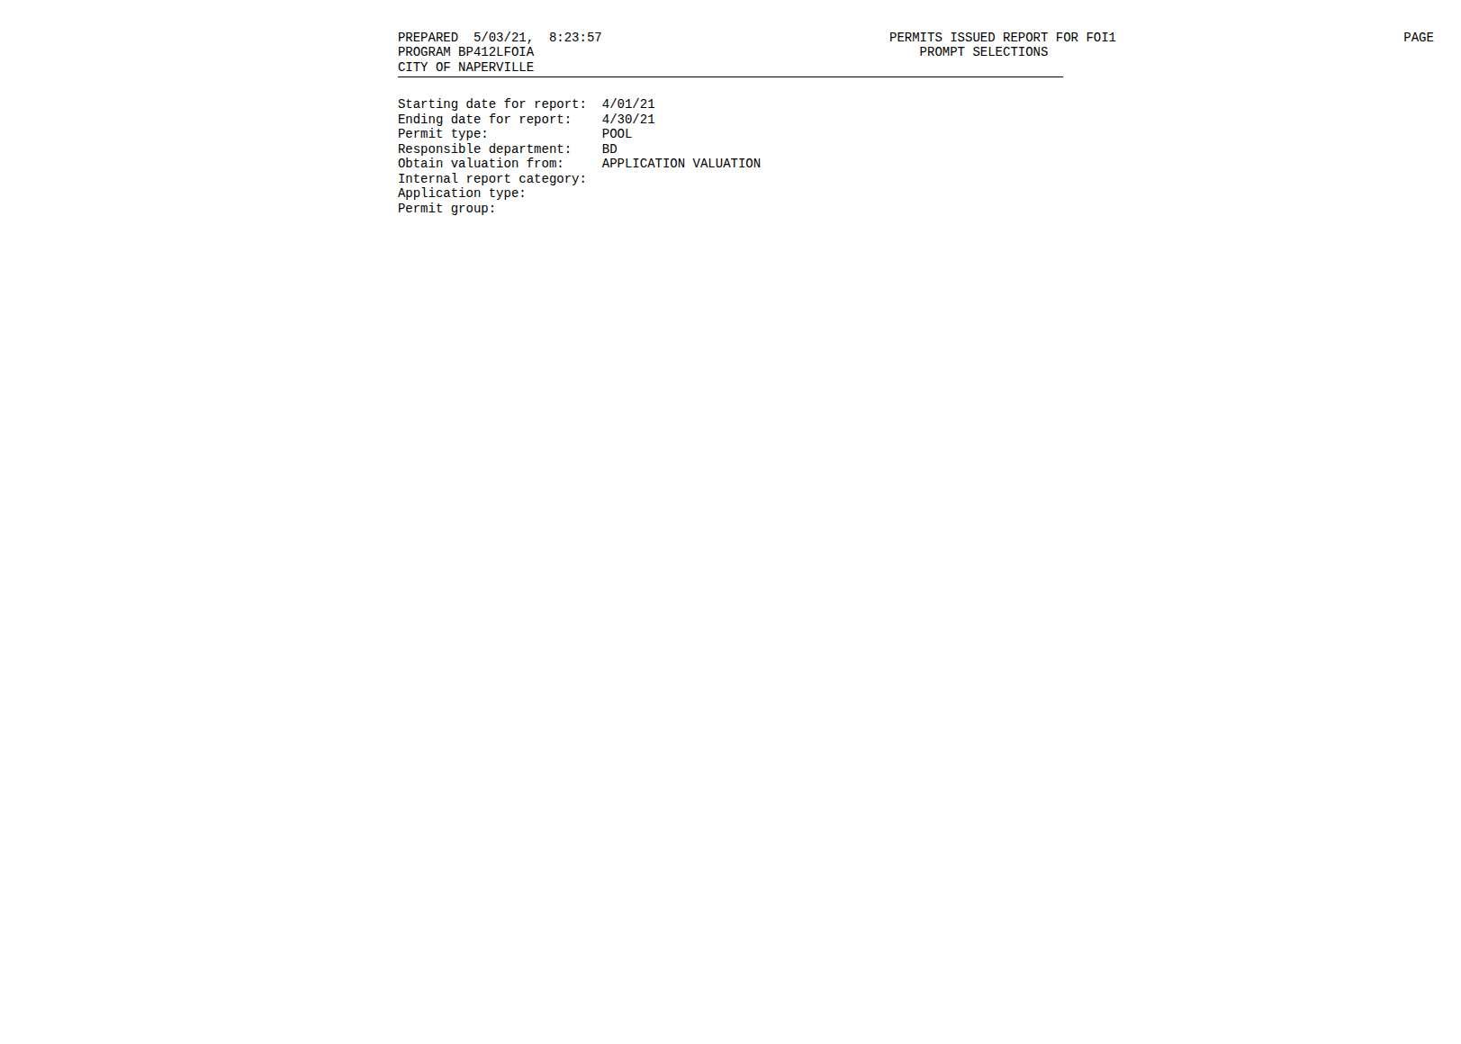PREPARED 5/03/21, 8:23:57 PERMITS ISSUED REPORT FOR FOI1 PAGE 1 PROGRAM BP412LFOIA PROMPT SELECTIONS CITY OF NAPERVILLE
Starting date for report: 4/01/21 Ending date for report: 4/30/21 Permit type: POOL Responsible department: BD Obtain valuation from: APPLICATION VALUATION Internal report category: Application type: Permit group: